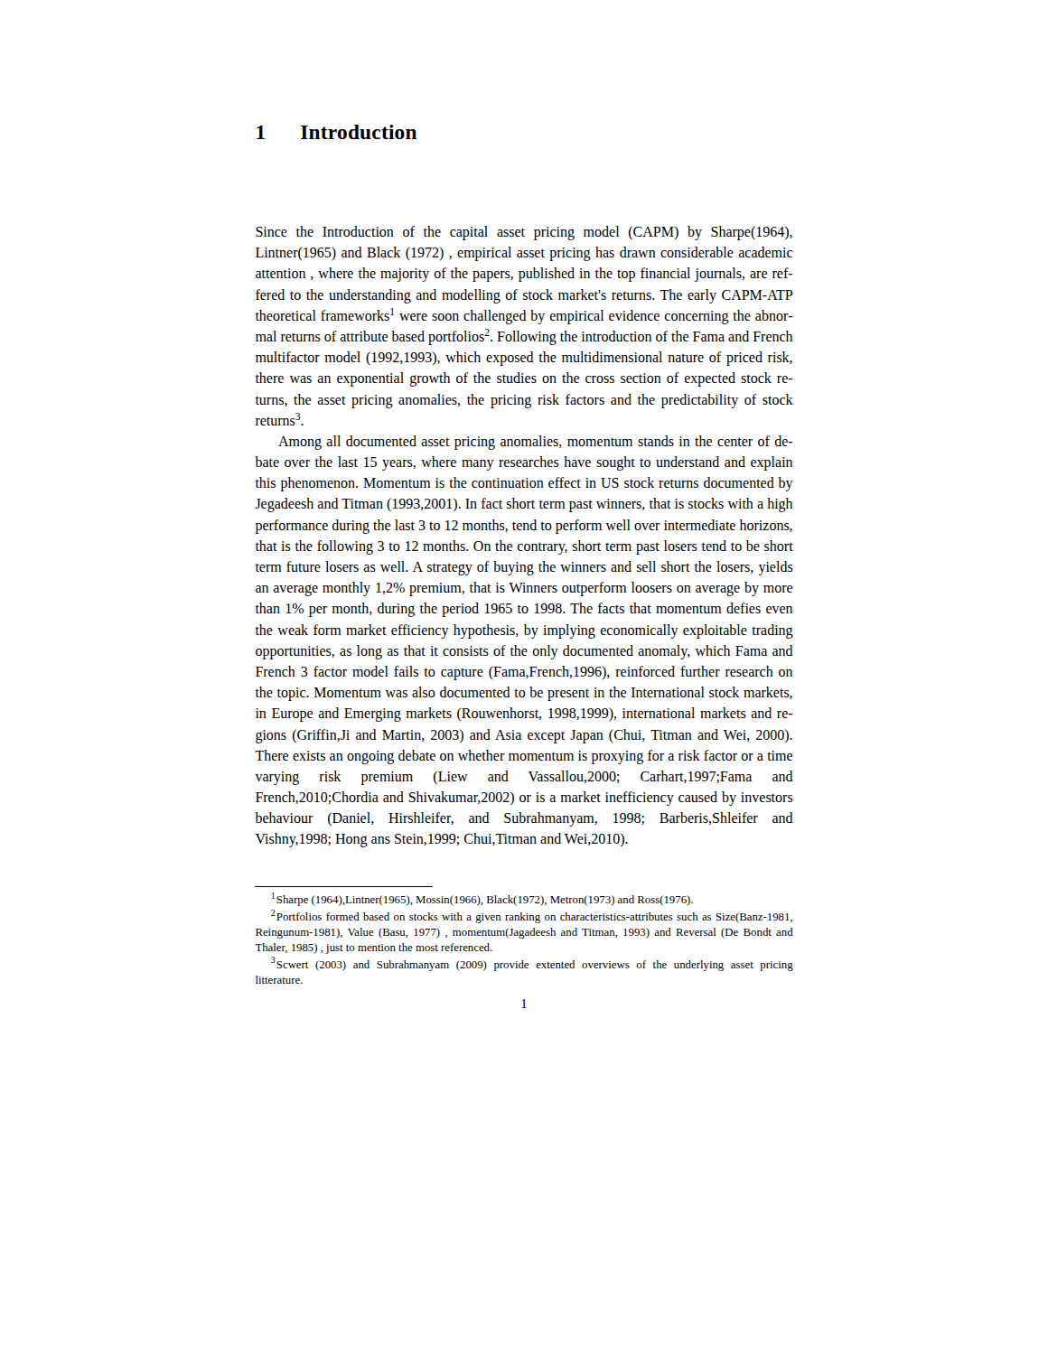1 Introduction
Since the Introduction of the capital asset pricing model (CAPM) by Sharpe(1964), Lintner(1965) and Black (1972) , empirical asset pricing has drawn considerable academic attention , where the majority of the papers, published in the top financial journals, are reffered to the understanding and modelling of stock market's returns. The early CAPM-ATP theoretical frameworks1 were soon challenged by empirical evidence concerning the abnormal returns of attribute based portfolios2. Following the introduction of the Fama and French multifactor model (1992,1993), which exposed the multidimensional nature of priced risk, there was an exponential growth of the studies on the cross section of expected stock returns, the asset pricing anomalies, the pricing risk factors and the predictability of stock returns3.
Among all documented asset pricing anomalies, momentum stands in the center of debate over the last 15 years, where many researches have sought to understand and explain this phenomenon. Momentum is the continuation effect in US stock returns documented by Jegadeesh and Titman (1993,2001). In fact short term past winners, that is stocks with a high performance during the last 3 to 12 months, tend to perform well over intermediate horizons, that is the following 3 to 12 months. On the contrary, short term past losers tend to be short term future losers as well. A strategy of buying the winners and sell short the losers, yields an average monthly 1,2% premium, that is Winners outperform loosers on average by more than 1% per month, during the period 1965 to 1998. The facts that momentum defies even the weak form market efficiency hypothesis, by implying economically exploitable trading opportunities, as long as that it consists of the only documented anomaly, which Fama and French 3 factor model fails to capture (Fama,French,1996), reinforced further research on the topic. Momentum was also documented to be present in the International stock markets, in Europe and Emerging markets (Rouwenhorst, 1998,1999), international markets and regions (Griffin,Ji and Martin, 2003) and Asia except Japan (Chui, Titman and Wei, 2000). There exists an ongoing debate on whether momentum is proxying for a risk factor or a time varying risk premium (Liew and Vassallou,2000; Carhart,1997;Fama and French,2010;Chordia and Shivakumar,2002) or is a market inefficiency caused by investors behaviour (Daniel, Hirshleifer, and Subrahmanyam, 1998; Barberis,Shleifer and Vishny,1998; Hong ans Stein,1999; Chui,Titman and Wei,2010).
1Sharpe (1964),Lintner(1965), Mossin(1966), Black(1972), Metron(1973) and Ross(1976).
2Portfolios formed based on stocks with a given ranking on characteristics-attributes such as Size(Banz-1981, Reingunum-1981), Value (Basu, 1977) , momentum(Jagadeesh and Titman, 1993) and Reversal (De Bondt and Thaler, 1985) , just to mention the most referenced.
3Scwert (2003) and Subrahmanyam (2009) provide extented overviews of the underlying asset pricing litterature.
1